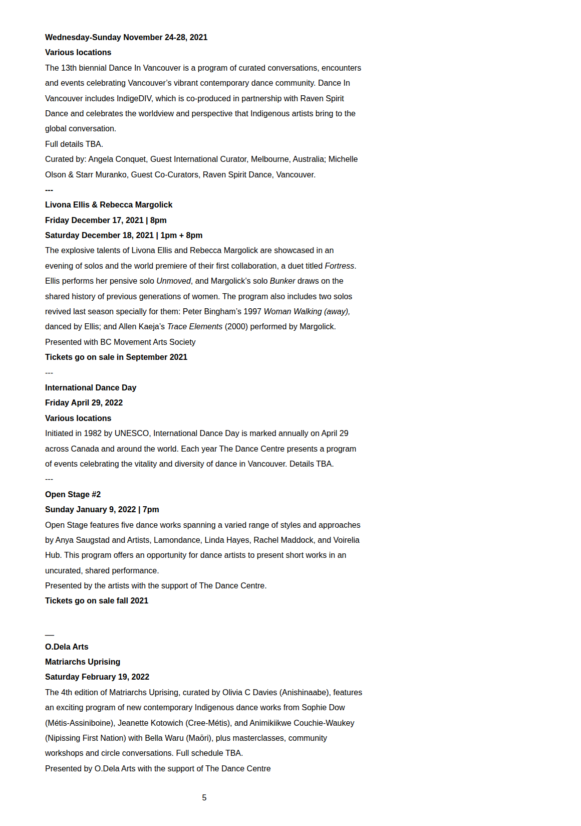Wednesday-Sunday November 24-28, 2021
Various locations
The 13th biennial Dance In Vancouver is a program of curated conversations, encounters and events celebrating Vancouver’s vibrant contemporary dance community. Dance In Vancouver includes IndigeDIV, which is co-produced in partnership with Raven Spirit Dance and celebrates the worldview and perspective that Indigenous artists bring to the global conversation.
Full details TBA.
Curated by: Angela Conquet, Guest International Curator, Melbourne, Australia; Michelle Olson & Starr Muranko, Guest Co-Curators, Raven Spirit Dance, Vancouver.
---
Livona Ellis & Rebecca Margolick
Friday December 17, 2021 | 8pm
Saturday December 18, 2021 | 1pm + 8pm
The explosive talents of Livona Ellis and Rebecca Margolick are showcased in an evening of solos and the world premiere of their first collaboration, a duet titled Fortress. Ellis performs her pensive solo Unmoved, and Margolick’s solo Bunker draws on the shared history of previous generations of women. The program also includes two solos revived last season specially for them: Peter Bingham’s 1997 Woman Walking (away), danced by Ellis; and Allen Kaeja’s Trace Elements (2000) performed by Margolick.
Presented with BC Movement Arts Society
Tickets go on sale in September 2021
---
International Dance Day
Friday April 29, 2022
Various locations
Initiated in 1982 by UNESCO, International Dance Day is marked annually on April 29 across Canada and around the world. Each year The Dance Centre presents a program of events celebrating the vitality and diversity of dance in Vancouver. Details TBA.
---
Open Stage #2
Sunday January 9, 2022 | 7pm
Open Stage features five dance works spanning a varied range of styles and approaches by Anya Saugstad and Artists, Lamondance, Linda Hayes, Rachel Maddock, and Voirelia Hub. This program offers an opportunity for dance artists to present short works in an uncurated, shared performance.
Presented by the artists with the support of The Dance Centre.
Tickets go on sale fall 2021
__
O.Dela Arts
Matriarchs Uprising
Saturday February 19, 2022
The 4th edition of Matriarchs Uprising, curated by Olivia C Davies (Anishinaabe), features an exciting program of new contemporary Indigenous dance works from Sophie Dow (Métis-Assiniboine), Jeanette Kotowich (Cree-Métis), and Animikiikwe Couchie-Waukey (Nipissing First Nation) with Bella Waru (Maōri), plus masterclasses, community workshops and circle conversations. Full schedule TBA.
Presented by O.Dela Arts with the support of The Dance Centre
5